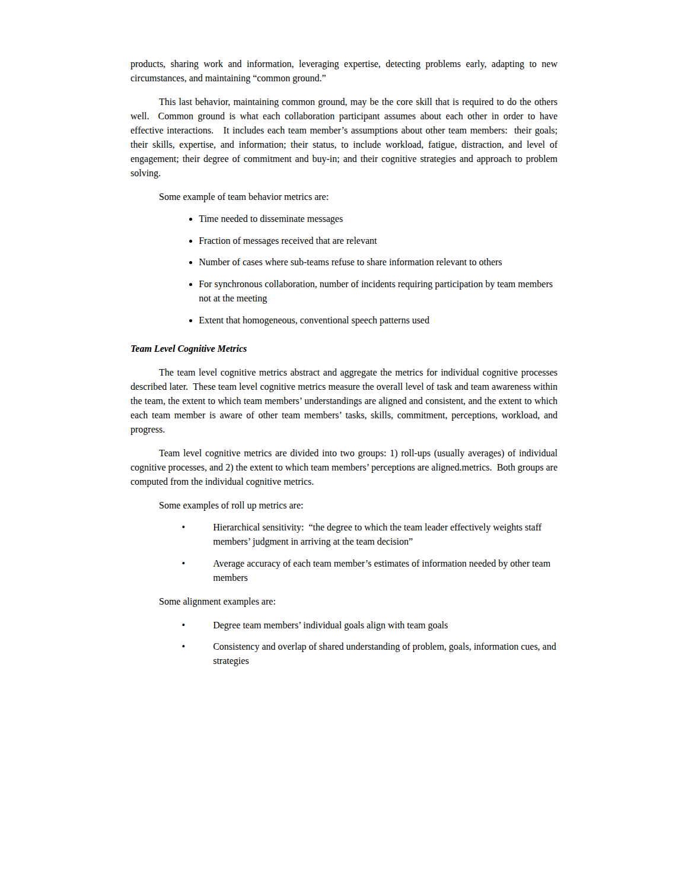products, sharing work and information, leveraging expertise, detecting problems early, adapting to new circumstances, and maintaining “common ground.”
This last behavior, maintaining common ground, may be the core skill that is required to do the others well. Common ground is what each collaboration participant assumes about each other in order to have effective interactions. It includes each team member’s assumptions about other team members: their goals; their skills, expertise, and information; their status, to include workload, fatigue, distraction, and level of engagement; their degree of commitment and buy-in; and their cognitive strategies and approach to problem solving.
Some example of team behavior metrics are:
Time needed to disseminate messages
Fraction of messages received that are relevant
Number of cases where sub-teams refuse to share information relevant to others
For synchronous collaboration, number of incidents requiring participation by team members not at the meeting
Extent that homogeneous, conventional speech patterns used
Team Level Cognitive Metrics
The team level cognitive metrics abstract and aggregate the metrics for individual cognitive processes described later. These team level cognitive metrics measure the overall level of task and team awareness within the team, the extent to which team members’ understandings are aligned and consistent, and the extent to which each team member is aware of other team members’ tasks, skills, commitment, perceptions, workload, and progress.
Team level cognitive metrics are divided into two groups: 1) roll-ups (usually averages) of individual cognitive processes, and 2) the extent to which team members’ perceptions are aligned.metrics. Both groups are computed from the individual cognitive metrics.
Some examples of roll up metrics are:
Hierarchical sensitivity: “the degree to which the team leader effectively weights staff members’ judgment in arriving at the team decision”
Average accuracy of each team member’s estimates of information needed by other team members
Some alignment examples are:
Degree team members’ individual goals align with team goals
Consistency and overlap of shared understanding of problem, goals, information cues, and strategies